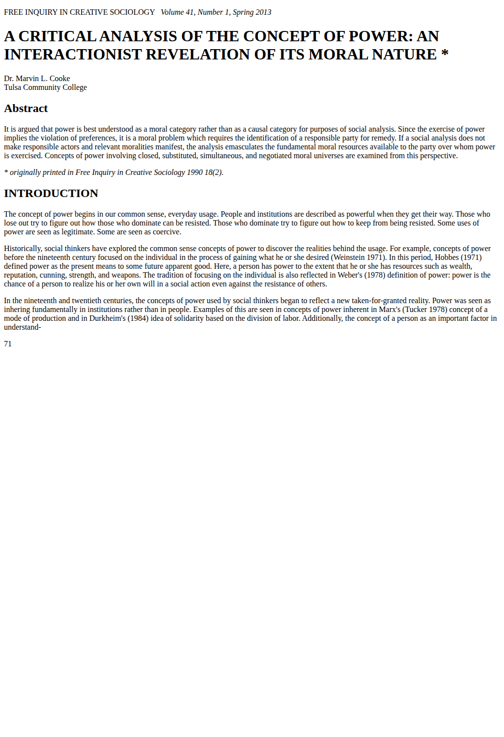FREE INQUIRY IN CREATIVE SOCIOLOGY Volume 41, Number 1, Spring 2013
A CRITICAL ANALYSIS OF THE CONCEPT OF POWER: AN INTERACTIONIST REVELATION OF ITS MORAL NATURE *
Dr. Marvin L. Cooke
Tulsa Community College
Abstract
It is argued that power is best understood as a moral category rather than as a causal category for purposes of social analysis. Since the exercise of power implies the violation of preferences, it is a moral problem which requires the identification of a responsible party for remedy. If a social analysis does not make responsible actors and relevant moralities manifest, the analysis emasculates the fundamental moral resources available to the party over whom power is exercised. Concepts of power involving closed, substituted, simultaneous, and negotiated moral universes are examined from this perspective.
* originally printed in Free Inquiry in Creative Sociology 1990 18(2).
INTRODUCTION
The concept of power begins in our common sense, everyday usage. People and institutions are described as powerful when they get their way. Those who lose out try to figure out how those who dominate can be resisted. Those who dominate try to figure out how to keep from being resisted. Some uses of power are seen as legitimate. Some are seen as coercive.
Historically, social thinkers have explored the common sense concepts of power to discover the realities behind the usage. For example, concepts of power before the nineteenth century focused on the individual in the process of gaining what he or she desired (Weinstein 1971). In this period, Hobbes (1971) defined power as the present means to some future apparent good. Here, a person has power to the extent that he or she has resources such as wealth, reputation, cunning, strength, and weapons. The tradition of focusing on the individual is also reflected in Weber's (1978) definition of power: power is the chance of a person to realize his or her own will in a social action even against the resistance of others.
In the nineteenth and twentieth centuries, the concepts of power used by social thinkers began to reflect a new taken-for-granted reality. Power was seen as inhering fundamentally in institutions rather than in people. Examples of this are seen in concepts of power inherent in Marx's (Tucker 1978) concept of a mode of production and in Durkheim's (1984) idea of solidarity based on the division of labor. Additionally, the concept of a person as an important factor in understand-
71